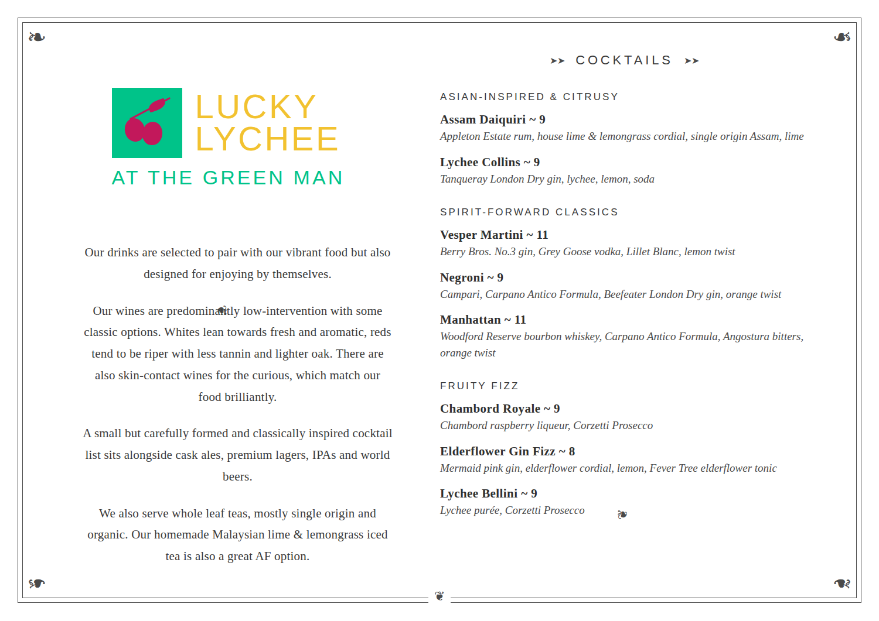❧ ❧ ❧ ❧ ❦ ❦ ❦
LUCKY
LYCHEE
AT THE GREEN MAN
Our drinks are selected to pair with our vibrant food but also designed for enjoying by themselves.
Our wines are predominantly low-intervention with some classic options. Whites lean towards fresh and aromatic, reds tend to be riper with less tannin and lighter oak. There are also skin-contact wines for the curious, which match our food brilliantly.
A small but carefully formed and classically inspired cocktail list sits alongside cask ales, premium lagers, IPAs and world beers.
We also serve whole leaf teas, mostly single origin and organic. Our homemade Malaysian lime & lemongrass iced tea is also a great AF option.
➤➤ COCKTAILS ➤➤
ASIAN-INSPIRED & CITRUSY
Assam Daiquiri ~ 9
Appleton Estate rum, house lime & lemongrass cordial, single origin Assam, lime
Lychee Collins ~ 9
Tanqueray London Dry gin, lychee, lemon, soda
SPIRIT-FORWARD CLASSICS
Vesper Martini ~ 11
Berry Bros. No.3 gin, Grey Goose vodka, Lillet Blanc, lemon twist
Negroni ~ 9
Campari, Carpano Antico Formula, Beefeater London Dry gin, orange twist
Manhattan ~ 11
Woodford Reserve bourbon whiskey, Carpano Antico Formula, Angostura bitters, orange twist
FRUITY FIZZ
Chambord Royale ~ 9
Chambord raspberry liqueur, Corzetti Prosecco
Elderflower Gin Fizz ~ 8
Mermaid pink gin, elderflower cordial, lemon, Fever Tree elderflower tonic
Lychee Bellini ~ 9
Lychee purée, Corzetti Prosecco